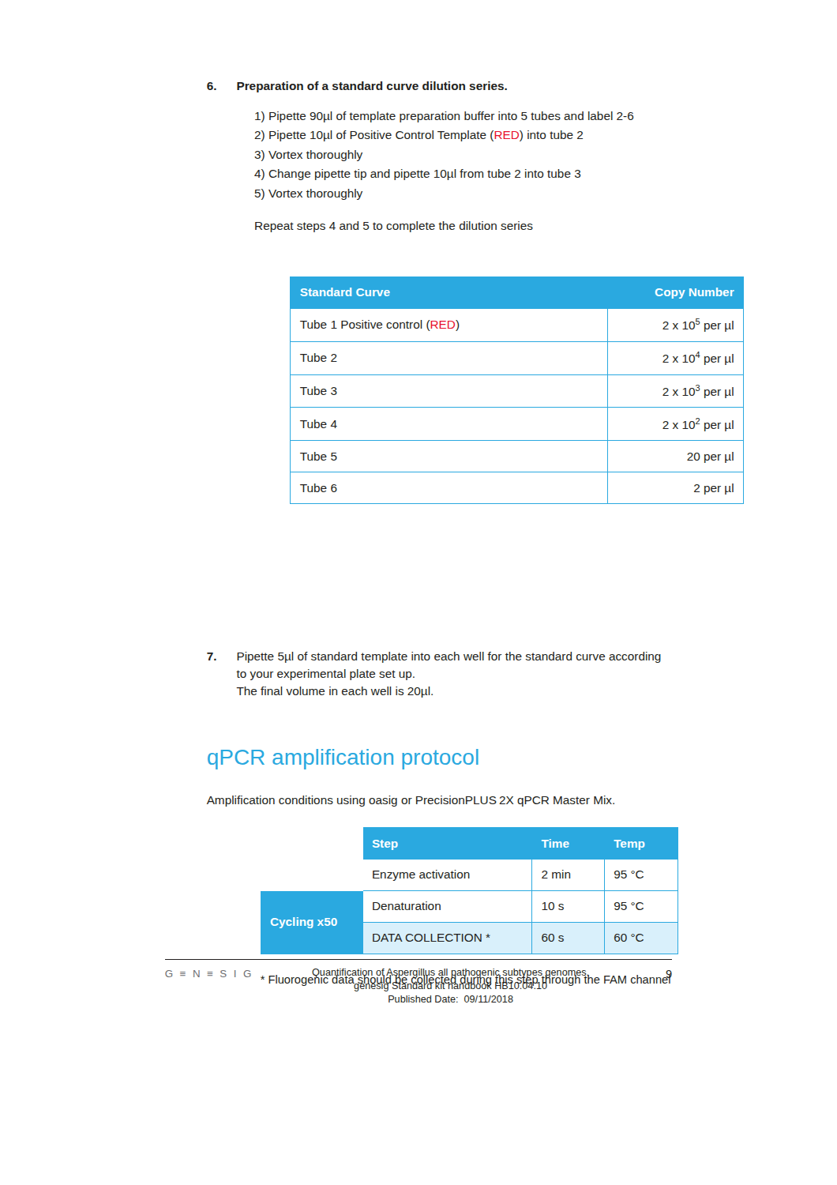6.
Preparation of a standard curve dilution series.
1) Pipette 90µl of template preparation buffer into 5 tubes and label 2-6
2) Pipette 10µl of Positive Control Template (RED) into tube 2
3) Vortex thoroughly
4) Change pipette tip and pipette 10µl from tube 2 into tube 3
5) Vortex thoroughly
Repeat steps 4 and 5 to complete the dilution series
| Standard Curve | Copy Number |
| --- | --- |
| Tube 1 Positive control ( RED ) | 2 x 10 5 per µl |
| Tube 2 | 2 x 10 4 per µl |
| Tube 3 | 2 x 10 3 per µl |
| Tube 4 | 2 x 10 2 per µl |
| Tube 5 | 20 per µl |
| Tube 6 | 2 per µl |
7.
Pipette 5µl of standard template into each well for the standard curve according to your experimental plate set up.
The final volume in each well is 20µl.
qPCR amplification protocol
Amplification conditions using oasig or PrecisionPLUS 2X qPCR Master Mix.
| | Step | Time | Temp |
| --- | --- | --- | --- |
| | Enzyme activation | 2 min | 95 °C |
| Cycling x50 | Denaturation | 10 s | 95 °C |
| DATA COLLECTION * | 60 s | 60 °C |
* Fluorogenic data should be collected during this step through the FAM channel
G ≡ N ≡ S I G
Quantification of Aspergillus all pathogenic subtypes genomes.
genesig Standard kit handbook HB10.04.10
Published Date: 09/11/2018
9